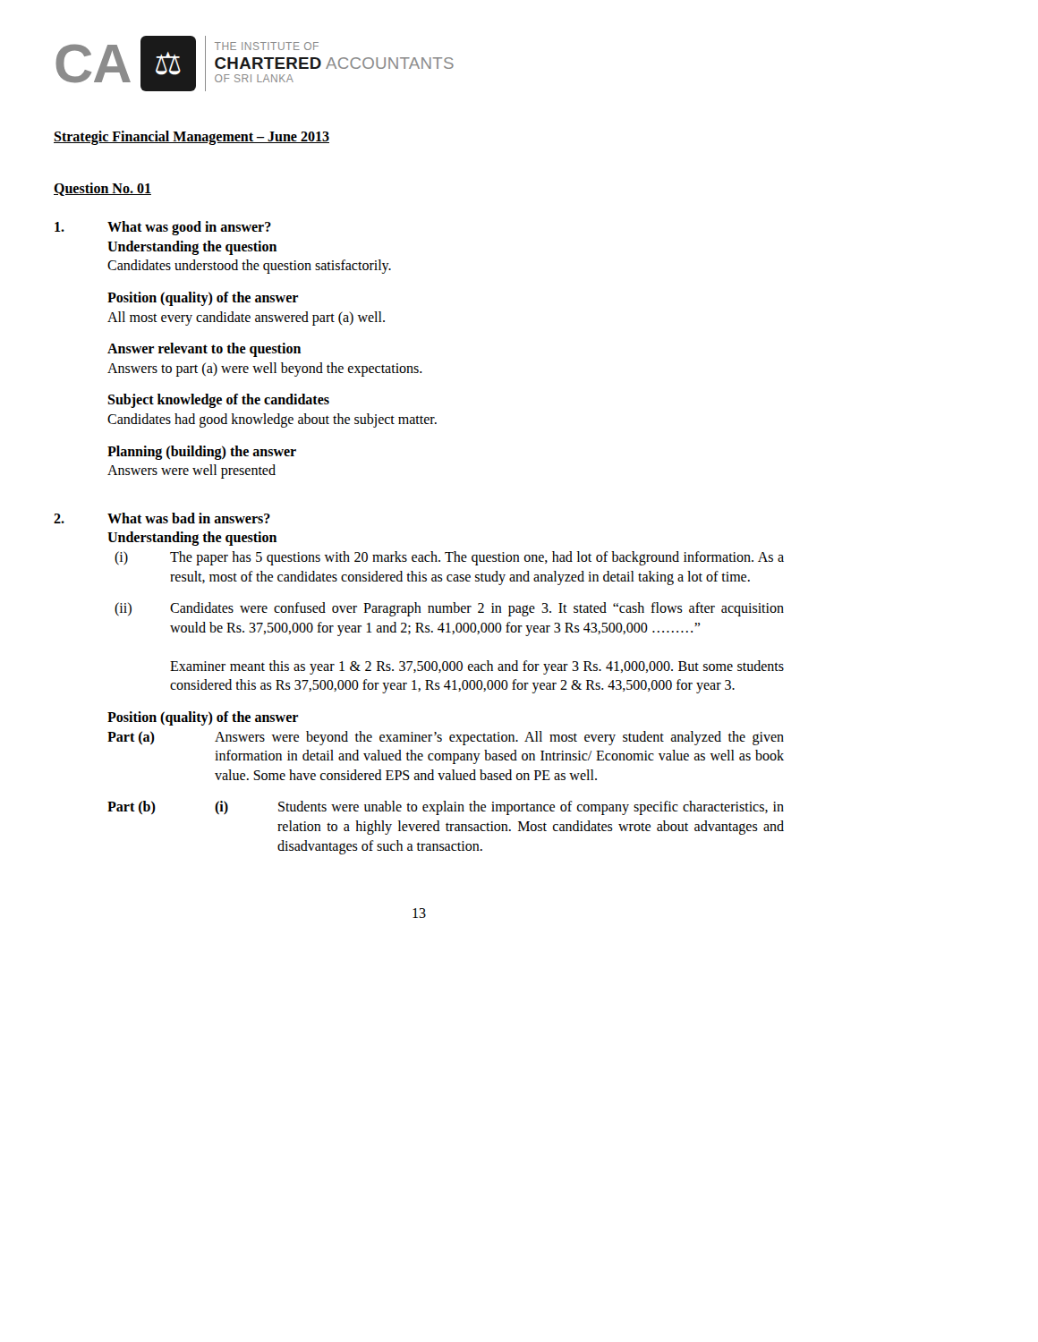CA
⚖
THE INSTITUTE OF
CHARTERED ACCOUNTANTS
OF SRI LANKA
Strategic Financial Management – June 2013
Question No. 01
1.
What was good in answer?
Understanding the question
Candidates understood the question satisfactorily.
Position (quality) of the answer
All most every candidate answered part (a) well.
Answer relevant to the question
Answers to part (a) were well beyond the expectations.
Subject knowledge of the candidates
Candidates had good knowledge about the subject matter.
Planning (building) the answer
Answers were well presented
2.
What was bad in answers?
Understanding the question
(i) The paper has 5 questions with 20 marks each. The question one, had lot of background information. As a result, most of the candidates considered this as case study and analyzed in detail taking a lot of time.
(ii) Candidates were confused over Paragraph number 2 in page 3. It stated “cash flows after acquisition would be Rs. 37,500,000 for year 1 and 2; Rs. 41,000,000 for year 3 Rs 43,500,000 ………”
Examiner meant this as year 1 & 2 Rs. 37,500,000 each and for year 3 Rs. 41,000,000. But some students considered this as Rs 37,500,000 for year 1, Rs 41,000,000 for year 2 & Rs. 43,500,000 for year 3.
Position (quality) of the answer
Part (a)
Answers were beyond the examiner’s expectation. All most every student analyzed the given information in detail and valued the company based on Intrinsic/ Economic value as well as book value. Some have considered EPS and valued based on PE as well.
Part (b)
(i)
Students were unable to explain the importance of company specific characteristics, in relation to a highly levered transaction. Most candidates wrote about advantages and disadvantages of such a transaction.
13